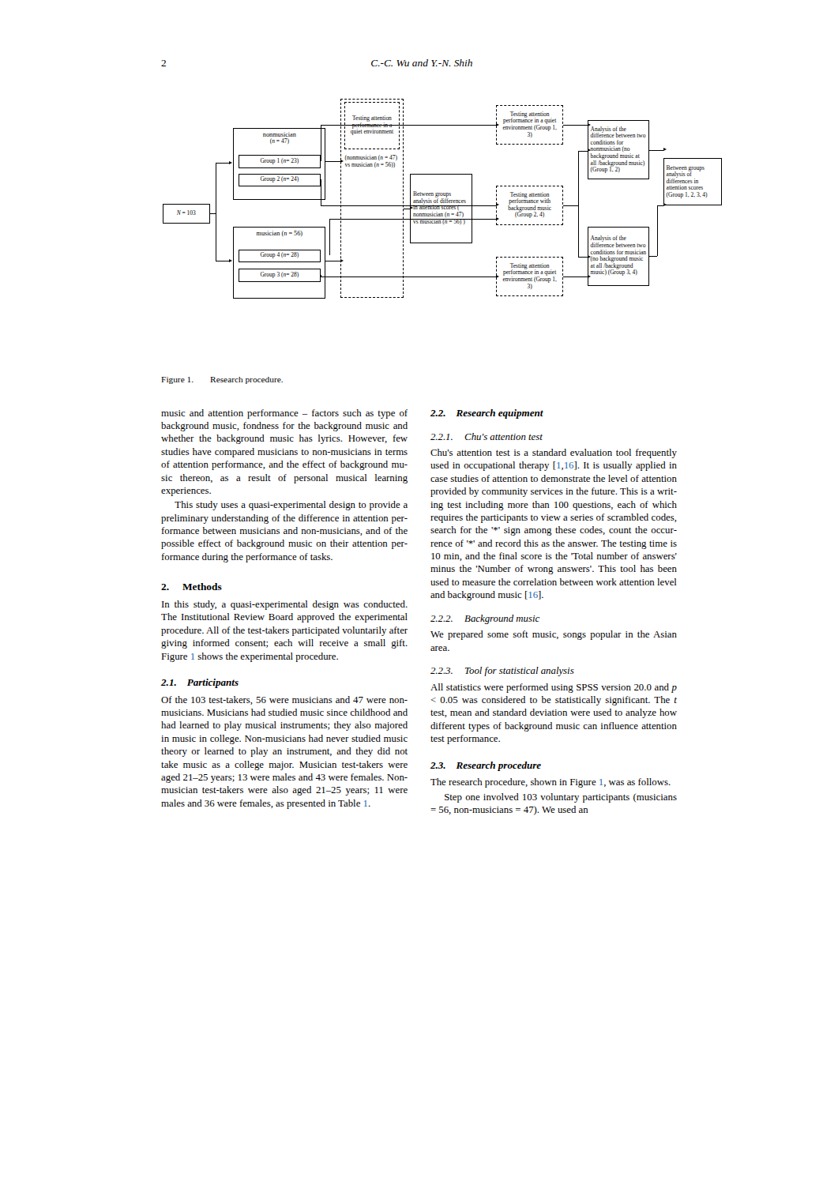2
C.-C. Wu and Y.-N. Shih
N = 103
nonmusician
(n = 47)
Group 1 (n = 23)
Group 2 (n = 24)
musician (n = 56)
Group 4 (n = 28)
Group 3 (n = 28)
Testing attention performance in a quiet environment
(nonmusician (n = 47) vs musician (n = 56))
Between groups analysis of differences in attention scores ( nonmusician (n = 47) vs musician (n = 56) )
Testing attention performance in a quiet environment (Group 1, 3)
Testing attention performance with background music (Group 2, 4)
Testing attention performance in a quiet environment (Group 1, 3)
Analysis of the difference between two conditions for nonmusician (no background music at all /background music) (Group 1, 2)
Analysis of the difference between two conditions for musician (no background music at all /background music) (Group 3, 4)
Between groups analysis of differences in attention scores (Group 1, 2, 3, 4)
Figure 1. Research procedure.
music and attention performance – factors such as type of background music, fondness for the background music and whether the background music has lyrics. However, few studies have compared musicians to non-musicians in terms of attention performance, and the effect of background music thereon, as a result of personal musical learning experiences.
This study uses a quasi-experimental design to provide a preliminary understanding of the difference in attention performance between musicians and non-musicians, and of the possible effect of background music on their attention performance during the performance of tasks.
2. Methods
In this study, a quasi-experimental design was conducted. The Institutional Review Board approved the experimental procedure. All of the test-takers participated voluntarily after giving informed consent; each will receive a small gift. Figure 1 shows the experimental procedure.
2.1. Participants
Of the 103 test-takers, 56 were musicians and 47 were non-musicians. Musicians had studied music since childhood and had learned to play musical instruments; they also majored in music in college. Non-musicians had never studied music theory or learned to play an instrument, and they did not take music as a college major. Musician test-takers were aged 21–25 years; 13 were males and 43 were females. Non-musician test-takers were also aged 21–25 years; 11 were males and 36 were females, as presented in Table 1.
2.2. Research equipment
2.2.1. Chu's attention test
Chu's attention test is a standard evaluation tool frequently used in occupational therapy [1,16]. It is usually applied in case studies of attention to demonstrate the level of attention provided by community services in the future. This is a writing test including more than 100 questions, each of which requires the participants to view a series of scrambled codes, search for the '*' sign among these codes, count the occurrence of '*' and record this as the answer. The testing time is 10 min, and the final score is the 'Total number of answers' minus the 'Number of wrong answers'. This tool has been used to measure the correlation between work attention level and background music [16].
2.2.2. Background music
We prepared some soft music, songs popular in the Asian area.
2.2.3. Tool for statistical analysis
All statistics were performed using SPSS version 20.0 and p < 0.05 was considered to be statistically significant. The t test, mean and standard deviation were used to analyze how different types of background music can influence attention test performance.
2.3. Research procedure
The research procedure, shown in Figure 1, was as follows.
Step one involved 103 voluntary participants (musicians = 56, non-musicians = 47). We used an